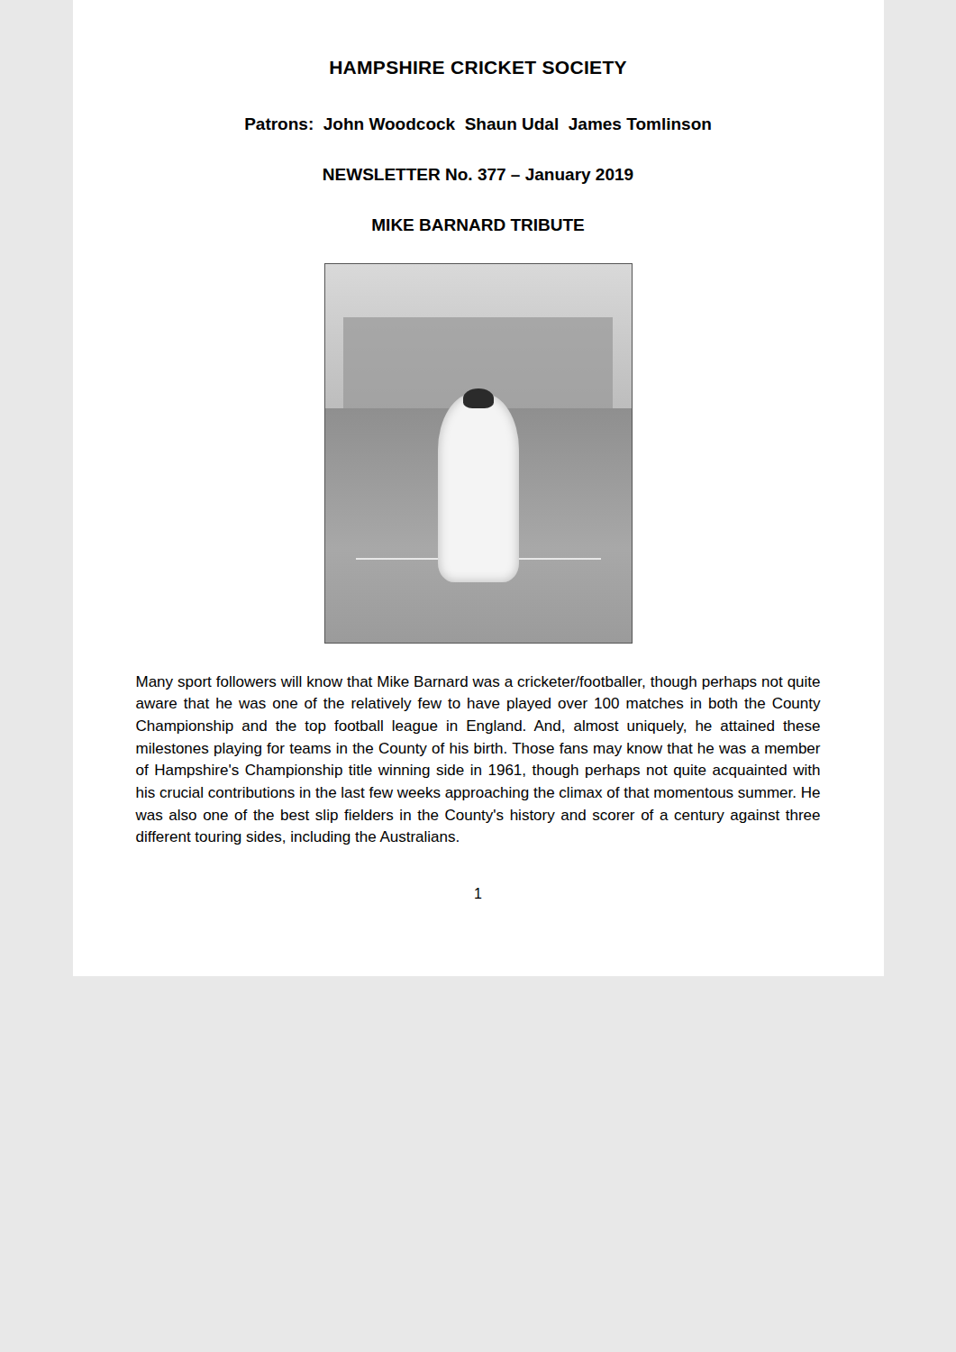HAMPSHIRE CRICKET SOCIETY
Patrons: John Woodcock Shaun Udal James Tomlinson
NEWSLETTER No. 377 – January 2019
MIKE BARNARD TRIBUTE
Many sport followers will know that Mike Barnard was a cricketer/footballer, though perhaps not quite aware that he was one of the relatively few to have played over 100 matches in both the County Championship and the top football league in England. And, almost uniquely, he attained these milestones playing for teams in the County of his birth. Those fans may know that he was a member of Hampshire's Championship title winning side in 1961, though perhaps not quite acquainted with his crucial contributions in the last few weeks approaching the climax of that momentous summer. He was also one of the best slip fielders in the County's history and scorer of a century against three different touring sides, including the Australians.
1